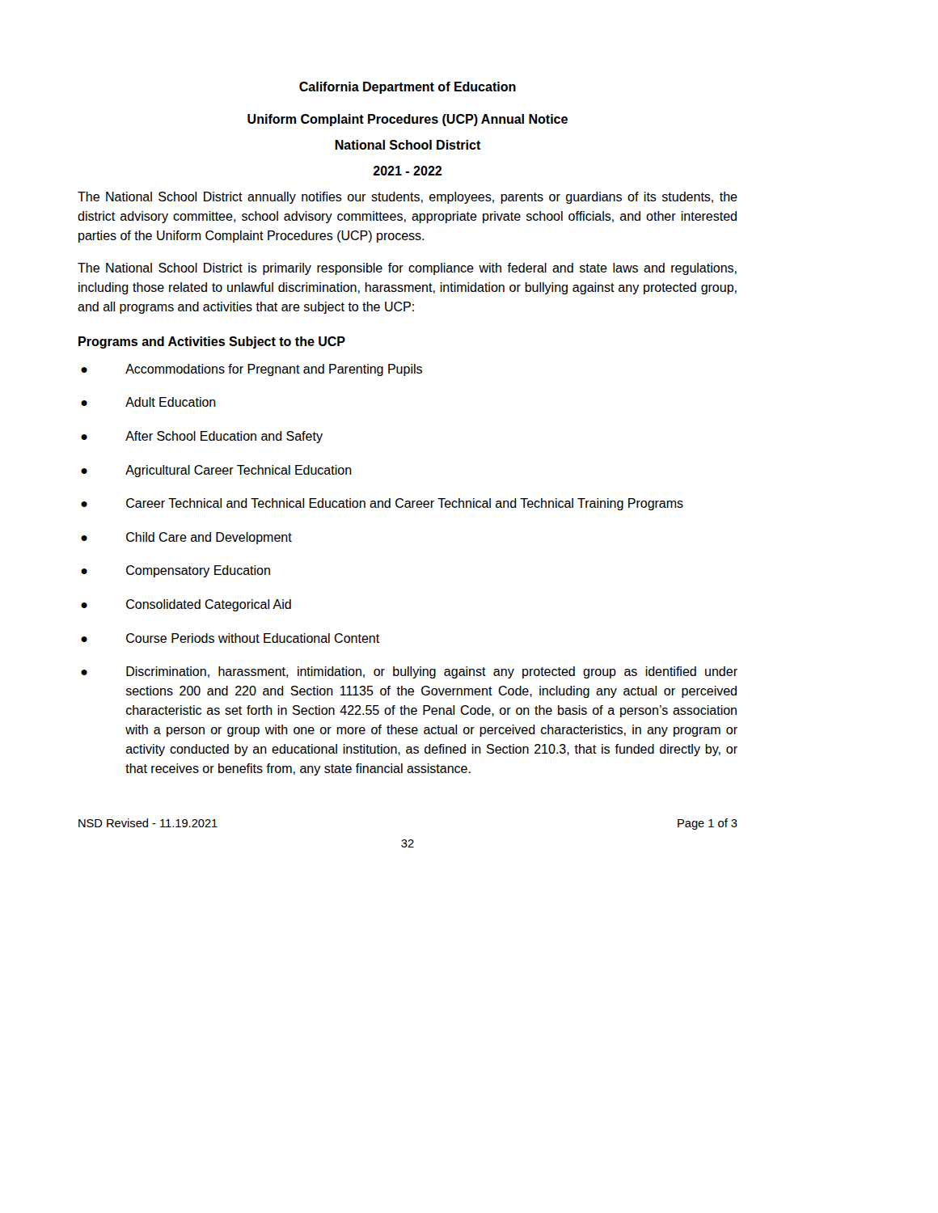California Department of Education
Uniform Complaint Procedures (UCP) Annual Notice
National School District
2021 - 2022
The National School District annually notifies our students, employees, parents or guardians of its students, the district advisory committee, school advisory committees, appropriate private school officials, and other interested parties of the Uniform Complaint Procedures (UCP) process.
The National School District is primarily responsible for compliance with federal and state laws and regulations, including those related to unlawful discrimination, harassment, intimidation or bullying against any protected group, and all programs and activities that are subject to the UCP:
Programs and Activities Subject to the UCP
●Accommodations for Pregnant and Parenting Pupils
●Adult Education
●After School Education and Safety
●Agricultural Career Technical Education
●Career Technical and Technical Education and Career Technical and Technical Training Programs
●Child Care and Development
●Compensatory Education
●Consolidated Categorical Aid
●Course Periods without Educational Content
●Discrimination, harassment, intimidation, or bullying against any protected group as identified under sections 200 and 220 and Section 11135 of the Government Code, including any actual or perceived characteristic as set forth in Section 422.55 of the Penal Code, or on the basis of a person’s association with a person or group with one or more of these actual or perceived characteristics, in any program or activity conducted by an educational institution, as defined in Section 210.3, that is funded directly by, or that receives or benefits from, any state financial assistance.
NSD Revised - 11.19.2021 Page 1 of 3
32